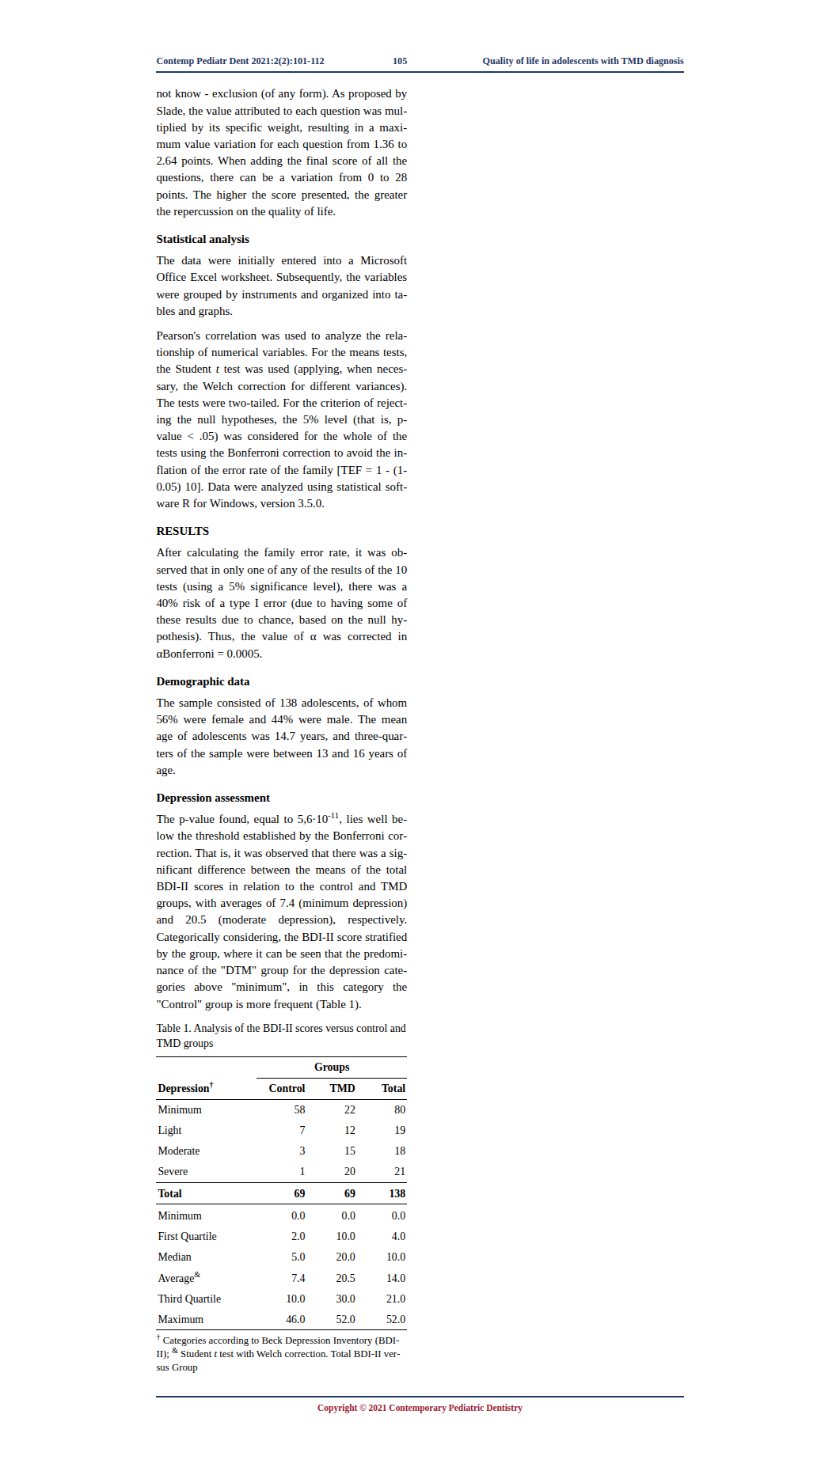Contemp Pediatr Dent 2021:2(2):101-112 105 Quality of life in adolescents with TMD diagnosis
not know - exclusion (of any form). As proposed by Slade, the value attributed to each question was multiplied by its specific weight, resulting in a maximum value variation for each question from 1.36 to 2.64 points. When adding the final score of all the questions, there can be a variation from 0 to 28 points. The higher the score presented, the greater the repercussion on the quality of life.
Statistical analysis
The data were initially entered into a Microsoft Office Excel worksheet. Subsequently, the variables were grouped by instruments and organized into tables and graphs.
Pearson's correlation was used to analyze the relationship of numerical variables. For the means tests, the Student t test was used (applying, when necessary, the Welch correction for different variances). The tests were two-tailed. For the criterion of rejecting the null hypotheses, the 5% level (that is, p- value < .05) was considered for the whole of the tests using the Bonferroni correction to avoid the inflation of the error rate of the family [TEF = 1 - (1-0.05) 10]. Data were analyzed using statistical software R for Windows, version 3.5.0.
Results
After calculating the family error rate, it was observed that in only one of any of the results of the 10 tests (using a 5% significance level), there was a 40% risk of a type I error (due to having some of these results due to chance, based on the null hypothesis). Thus, the value of α was corrected in α Bonferroni = 0.0005.
Demographic data
The sample consisted of 138 adolescents, of whom 56% were female and 44% were male. The mean age of adolescents was 14.7 years, and three-quarters of the sample were between 13 and 16 years of age.
Depression assessment
The p-value found, equal to 5,6·10-11, lies well below the threshold established by the Bonferroni correction. That is, it was observed that there was a significant difference between the means of the total BDI-II scores in relation to the control and TMD groups, with averages of 7.4 (minimum depression) and 20.5 (moderate depression), respectively. Categorically considering, the BDI-II score stratified by the group, where it can be seen that the predominance of the "DTM" group for the depression categories above "minimum", in this category the "Control" group is more frequent (Table 1).
Table 1. Analysis of the BDI-II scores versus control and TMD groups
| | Groups |
| --- | --- |
| Depression † | Control | TMD | Total |
| Minimum | 58 | 22 | 80 |
| Light | 7 | 12 | 19 |
| Moderate | 3 | 15 | 18 |
| Severe | 1 | 20 | 21 |
| Total | 69 | 69 | 138 |
| Minimum | 0.0 | 0.0 | 0.0 |
| First Quartile | 2.0 | 10.0 | 4.0 |
| Median | 5.0 | 20.0 | 10.0 |
| Average & | 7.4 | 20.5 | 14.0 |
| Third Quartile | 10.0 | 30.0 | 21.0 |
| Maximum | 46.0 | 52.0 | 52.0 |
† Categories according to Beck Depression Inventory (BDI-II); & Student t test with Welch correction. Total BDI-II versus Group
Copyright © 2021 Contemporary Pediatric Dentistry